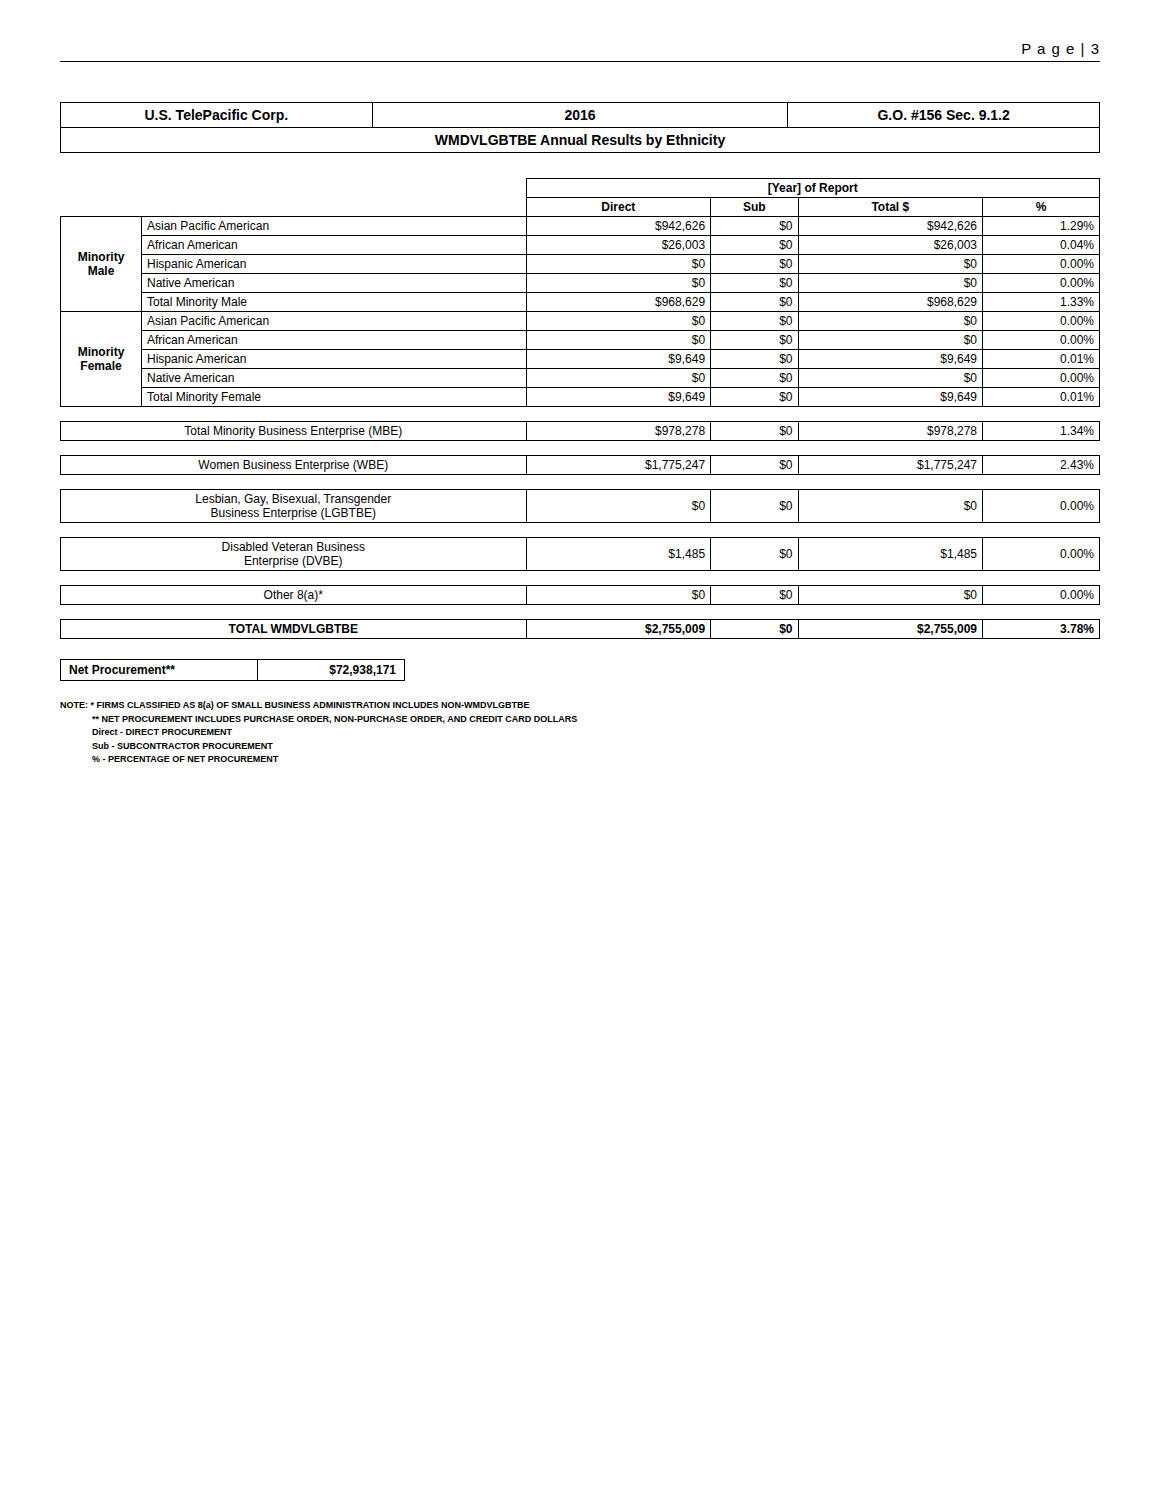P a g e | 3
| U.S. TelePacific Corp. | 2016 | G.O. #156 Sec. 9.1.2 |
| WMDVLGBTBE Annual Results by Ethnicity |
| | [Year] of Report |
| | Direct | Sub | Total $ | % |
| Minority Male | Asian Pacific American | $942,626 | $0 | $942,626 | 1.29% |
| African American | $26,003 | $0 | $26,003 | 0.04% |
| Hispanic American | $0 | $0 | $0 | 0.00% |
| Native American | $0 | $0 | $0 | 0.00% |
| Total Minority Male | $968,629 | $0 | $968,629 | 1.33% |
| Minority Female | Asian Pacific American | $0 | $0 | $0 | 0.00% |
| African American | $0 | $0 | $0 | 0.00% |
| Hispanic American | $9,649 | $0 | $9,649 | 0.01% |
| Native American | $0 | $0 | $0 | 0.00% |
| Total Minority Female | $9,649 | $0 | $9,649 | 0.01% |
| Total Minority Business Enterprise (MBE) | $978,278 | $0 | $978,278 | 1.34% |
| Women Business Enterprise (WBE) | $1,775,247 | $0 | $1,775,247 | 2.43% |
| Lesbian, Gay, Bisexual, Transgender Business Enterprise (LGBTBE) | $0 | $0 | $0 | 0.00% |
| Disabled Veteran Business Enterprise (DVBE) | $1,485 | $0 | $1,485 | 0.00% |
| Other 8(a)* | $0 | $0 | $0 | 0.00% |
| TOTAL WMDVLGBTBE | $2,755,009 | $0 | $2,755,009 | 3.78% |
| Net Procurement** | $72,938,171 |
NOTE: * FIRMS CLASSIFIED AS 8(a) OF SMALL BUSINESS ADMINISTRATION INCLUDES NON-WMDVLGBTBE
** NET PROCUREMENT INCLUDES PURCHASE ORDER, NON-PURCHASE ORDER, AND CREDIT CARD DOLLARS
Direct - DIRECT PROCUREMENT
Sub - SUBCONTRACTOR PROCUREMENT
% - PERCENTAGE OF NET PROCUREMENT